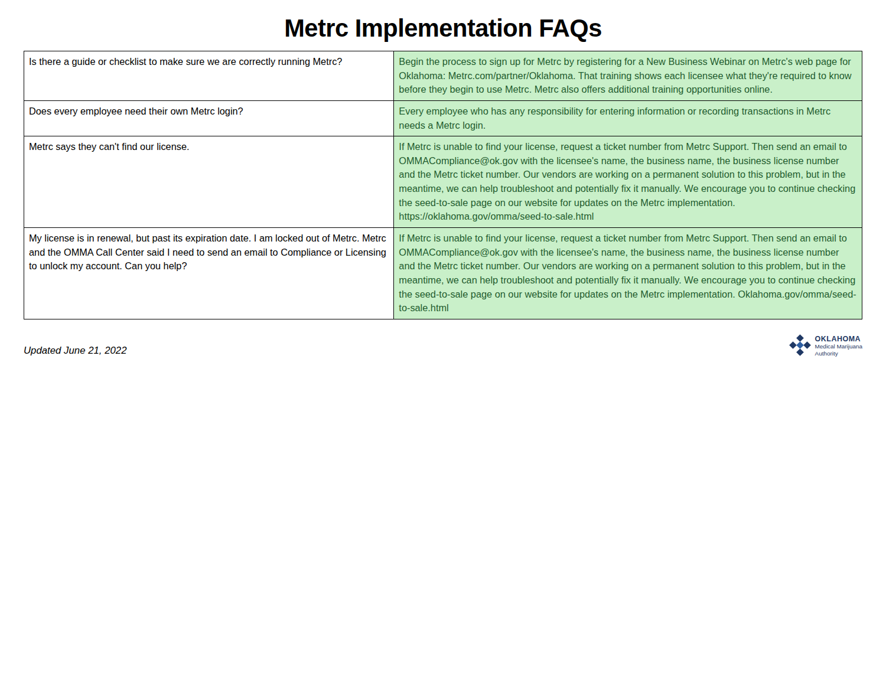Metrc Implementation FAQs
| Is there a guide or checklist to make sure we are correctly running Metrc? | Begin the process to sign up for Metrc by registering for a New Business Webinar on Metrc's web page for Oklahoma: Metrc.com/partner/Oklahoma. That training shows each licensee what they're required to know before they begin to use Metrc. Metrc also offers additional training opportunities online. |
| Does every employee need their own Metrc login? | Every employee who has any responsibility for entering information or recording transactions in Metrc needs a Metrc login. |
| Metrc says they can't find our license. | If Metrc is unable to find your license, request a ticket number from Metrc Support. Then send an email to OMMACompliance@ok.gov with the licensee's name, the business name, the business license number and the Metrc ticket number. Our vendors are working on a permanent solution to this problem, but in the meantime, we can help troubleshoot and potentially fix it manually. We encourage you to continue checking the seed-to-sale page on our website for updates on the Metrc implementation. https://oklahoma.gov/omma/seed-to-sale.html |
| My license is in renewal, but past its expiration date. I am locked out of Metrc. Metrc and the OMMA Call Center said I need to send an email to Compliance or Licensing to unlock my account. Can you help? | If Metrc is unable to find your license, request a ticket number from Metrc Support. Then send an email to OMMACompliance@ok.gov with the licensee's name, the business name, the business license number and the Metrc ticket number. Our vendors are working on a permanent solution to this problem, but in the meantime, we can help troubleshoot and potentially fix it manually. We encourage you to continue checking the seed-to-sale page on our website for updates on the Metrc implementation. Oklahoma.gov/omma/seed-to-sale.html |
Updated June 21, 2022
OKLAHOMA
Medical Marijuana
Authority